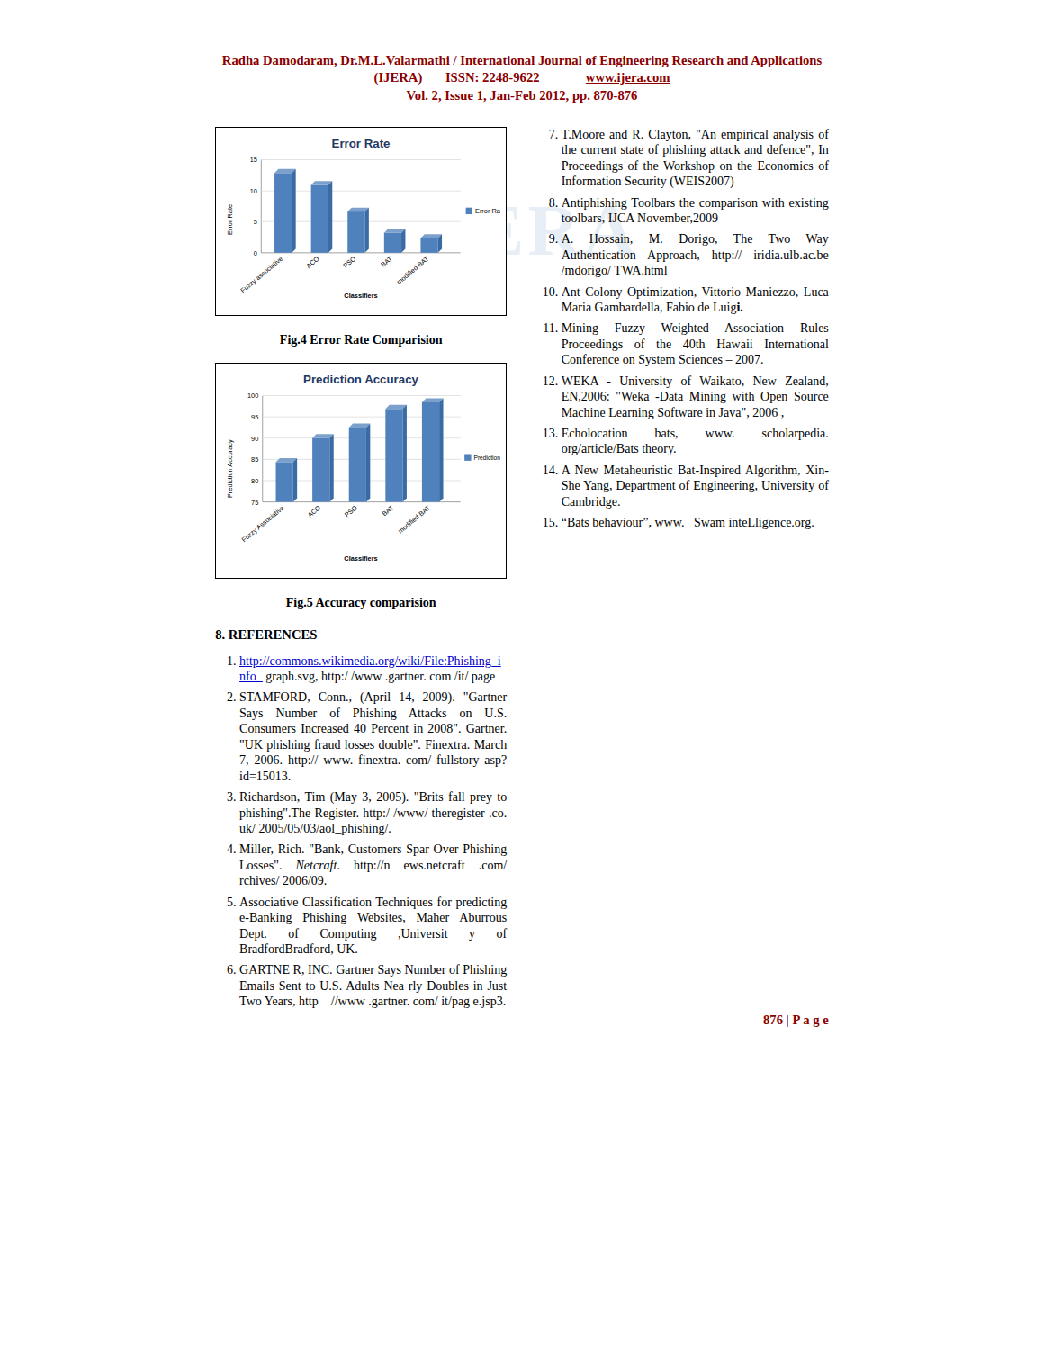IJERA
Radha Damodaram, Dr.M.L.Valarmathi / International Journal of Engineering Research and Applications (IJERA) ISSN: 2248-9622 www.ijera.com Vol. 2, Issue 1, Jan-Feb 2012, pp. 870-876
Error Rate Error Rate 15 10 5 0 Fuzzy associative ACO PSO BAT modified BAT Classifiers Error Rate
Fig.4 Error Rate Comparision
Prediction Accuracy Prediction Accuracy 100 95 90 85 80 75 Fuzzy Associative ACO PSO BAT modified BAT Classifiers Prediction Accuracy
Fig.5 Accuracy comparision
8. REFERENCES
http://commons.wikimedia.org/wiki/File:Phishing_info_ graph.svg, http:/ /www .gartner. com /it/ page
STAMFORD, Conn., (April 14, 2009). "Gartner Says Number of Phishing Attacks on U.S. Consumers Increased 40 Percent in 2008". Gartner. "UK phishing fraud losses double". Finextra. March 7, 2006. http:// www. finextra. com/ fullstory asp?id=15013.
Richardson, Tim (May 3, 2005). "Brits fall prey to phishing".The Register. http:/ /www/ theregister .co. uk/ 2005/05/03/aol_phishing/.
Miller, Rich. "Bank, Customers Spar Over Phishing Losses". Netcraft. http://n ews.netcraft .com/ rchives/ 2006/09.
Associative Classification Techniques for predicting e-Banking Phishing Websites, Maher Aburrous Dept. of Computing ,Universit y of BradfordBradford, UK.
GARTNE R, INC. Gartner Says Number of Phishing Emails Sent to U.S. Adults Nea rly Doubles in Just Two Years, http //www .gartner. com/ it/pag e.jsp3.
T.Moore and R. Clayton, "An empirical analysis of the current state of phishing attack and defence", In Proceedings of the Workshop on the Economics of Information Security (WEIS2007)
Antiphishing Toolbars the comparison with existing toolbars, IJCA November,2009
A. Hossain, M. Dorigo, The Two Way Authentication Approach, http:// iridia.ulb.ac.be /mdorigo/ TWA.html
Ant Colony Optimization, Vittorio Maniezzo, Luca Maria Gambardella, Fabio de Luigi.
Mining Fuzzy Weighted Association Rules Proceedings of the 40th Hawaii International Conference on System Sciences – 2007.
WEKA - University of Waikato, New Zealand, EN,2006: "Weka -Data Mining with Open Source Machine Learning Software in Java", 2006 ,
Echolocation bats, www. scholarpedia. org/article/Bats theory.
A New Metaheuristic Bat-Inspired Algorithm, Xin-She Yang, Department of Engineering, University of Cambridge.
“Bats behaviour”, www. Swam inteLligence.org.
876 | P a g e